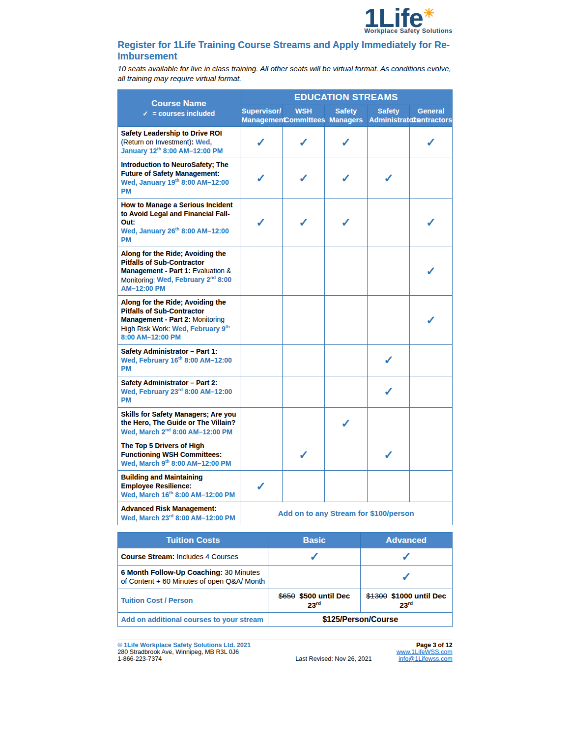1 Life☀
Workplace Safety Solutions
Register for 1Life Training Course Streams and Apply Immediately for Re-Imbursement
10 seats available for live in class training. All other seats will be virtual format. As conditions evolve, all training may require virtual format.
| Course Name ✓ = courses included | EDUCATION STREAMS |
| --- | --- |
| Supervisor/ Management | WSH Committees | Safety Managers | Safety Administrators | General Contractors |
| Safety Leadership to Drive ROI (Return on Investment) : Wed, January 12 th 8:00 AM–12:00 PM | ✓ | ✓ | ✓ | | ✓ |
| Introduction to NeuroSafety; The Future of Safety Management: Wed, January 19 th 8:00 AM–12:00 PM | ✓ | ✓ | ✓ | ✓ | |
| How to Manage a Serious Incident to Avoid Legal and Financial Fall-Out: Wed, January 26 th 8:00 AM–12:00 PM | ✓ | ✓ | ✓ | | ✓ |
| Along for the Ride; Avoiding the Pitfalls of Sub-Contractor Management - Part 1: Evaluation & Monitoring: Wed, February 2 nd 8:00 AM–12:00 PM | | | | | ✓ |
| Along for the Ride; Avoiding the Pitfalls of Sub-Contractor Management - Part 2: Monitoring High Risk Work: Wed, February 9 th 8:00 AM–12:00 PM | | | | | ✓ |
| Safety Administrator – Part 1: Wed, February 16 th 8:00 AM–12:00 PM | | | | ✓ | |
| Safety Administrator – Part 2: Wed, February 23 rd 8:00 AM–12:00 PM | | | | ✓ | |
| Skills for Safety Managers; Are you the Hero, The Guide or The Villain? Wed, March 2 nd 8:00 AM–12:00 PM | | | ✓ | | |
| The Top 5 Drivers of High Functioning WSH Committees: Wed, March 9 th 8:00 AM–12:00 PM | | ✓ | | ✓ | |
| Building and Maintaining Employee Resilience: Wed, March 16 th 8:00 AM–12:00 PM | ✓ | | | | |
| Advanced Risk Management: Wed, March 23 rd 8:00 AM–12:00 PM | Add on to any Stream for $100/person |
| Tuition Costs | Basic | Advanced |
| --- | --- | --- |
| Course Stream: Includes 4 Courses | ✓ | ✓ |
| 6 Month Follow-Up Coaching: 30 Minutes of Content + 60 Minutes of open Q&A/ Month | | ✓ |
| Tuition Cost / Person | $650 $500 until Dec 23 rd | $1300 $1000 until Dec 23 rd |
| Add on additional courses to your stream | $125/Person/Course |
| © 1Life Workplace Safety Solutions Ltd. 2021 | | Page 3 of 12 |
| 280 Stradbrook Ave, Winnipeg, MB R3L 0J6 | | www.1LifeWSS.com |
| 1-866-223-7374 | Last Revised: Nov 26, 2021 | info@1Lifewss.com |